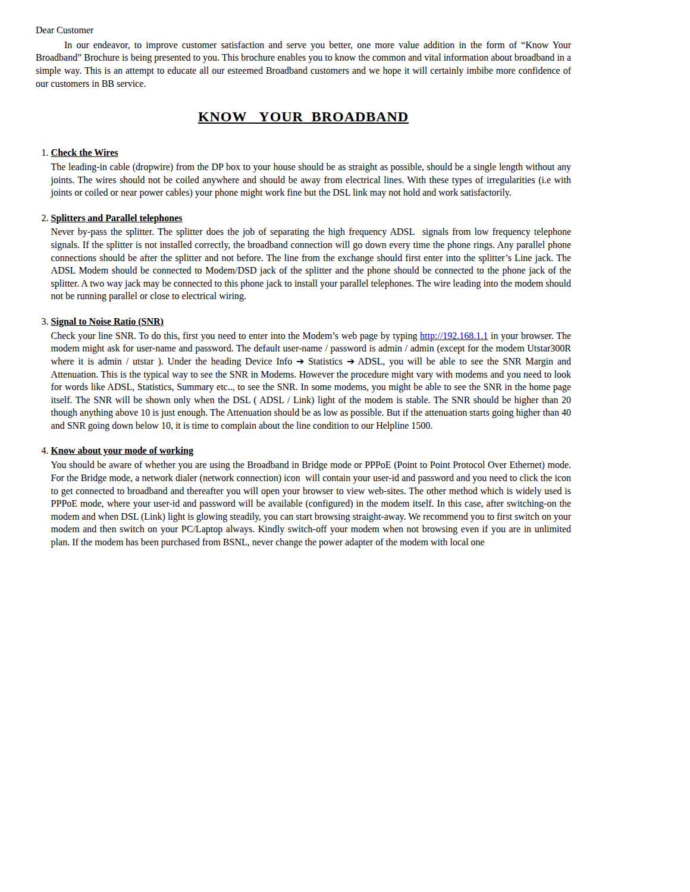Dear Customer
In our endeavor, to improve customer satisfaction and serve you better, one more value addition in the form of “Know Your Broadband” Brochure is being presented to you. This brochure enables you to know the common and vital information about broadband in a simple way. This is an attempt to educate all our esteemed Broadband customers and we hope it will certainly imbibe more confidence of our customers in BB service.
KNOW YOUR BROADBAND
Check the Wires
The leading-in cable (dropwire) from the DP box to your house should be as straight as possible, should be a single length without any joints. The wires should not be coiled anywhere and should be away from electrical lines. With these types of irregularities (i.e with joints or coiled or near power cables) your phone might work fine but the DSL link may not hold and work satisfactorily.
Splitters and Parallel telephones
Never by-pass the splitter. The splitter does the job of separating the high frequency ADSL signals from low frequency telephone signals. If the splitter is not installed correctly, the broadband connection will go down every time the phone rings. Any parallel phone connections should be after the splitter and not before. The line from the exchange should first enter into the splitter’s Line jack. The ADSL Modem should be connected to Modem/DSD jack of the splitter and the phone should be connected to the phone jack of the splitter. A two way jack may be connected to this phone jack to install your parallel telephones. The wire leading into the modem should not be running parallel or close to electrical wiring.
Signal to Noise Ratio (SNR)
Check your line SNR. To do this, first you need to enter into the Modem’s web page by typing http://192.168.1.1 in your browser. The modem might ask for user-name and password. The default user-name / password is admin / admin (except for the modem Utstar300R where it is admin / utstar ). Under the heading Device Info ➔ Statistics ➔ ADSL, you will be able to see the SNR Margin and Attenuation. This is the typical way to see the SNR in Modems. However the procedure might vary with modems and you need to look for words like ADSL, Statistics, Summary etc.., to see the SNR. In some modems, you might be able to see the SNR in the home page itself. The SNR will be shown only when the DSL ( ADSL / Link) light of the modem is stable. The SNR should be higher than 20 though anything above 10 is just enough. The Attenuation should be as low as possible. But if the attenuation starts going higher than 40 and SNR going down below 10, it is time to complain about the line condition to our Helpline 1500.
Know about your mode of working
You should be aware of whether you are using the Broadband in Bridge mode or PPPoE (Point to Point Protocol Over Ethernet) mode. For the Bridge mode, a network dialer (network connection) icon will contain your user-id and password and you need to click the icon to get connected to broadband and thereafter you will open your browser to view web-sites. The other method which is widely used is PPPoE mode, where your user-id and password will be available (configured) in the modem itself. In this case, after switching-on the modem and when DSL (Link) light is glowing steadily, you can start browsing straight-away. We recommend you to first switch on your modem and then switch on your PC/Laptop always. Kindly switch-off your modem when not browsing even if you are in unlimited plan. If the modem has been purchased from BSNL, never change the power adapter of the modem with local one